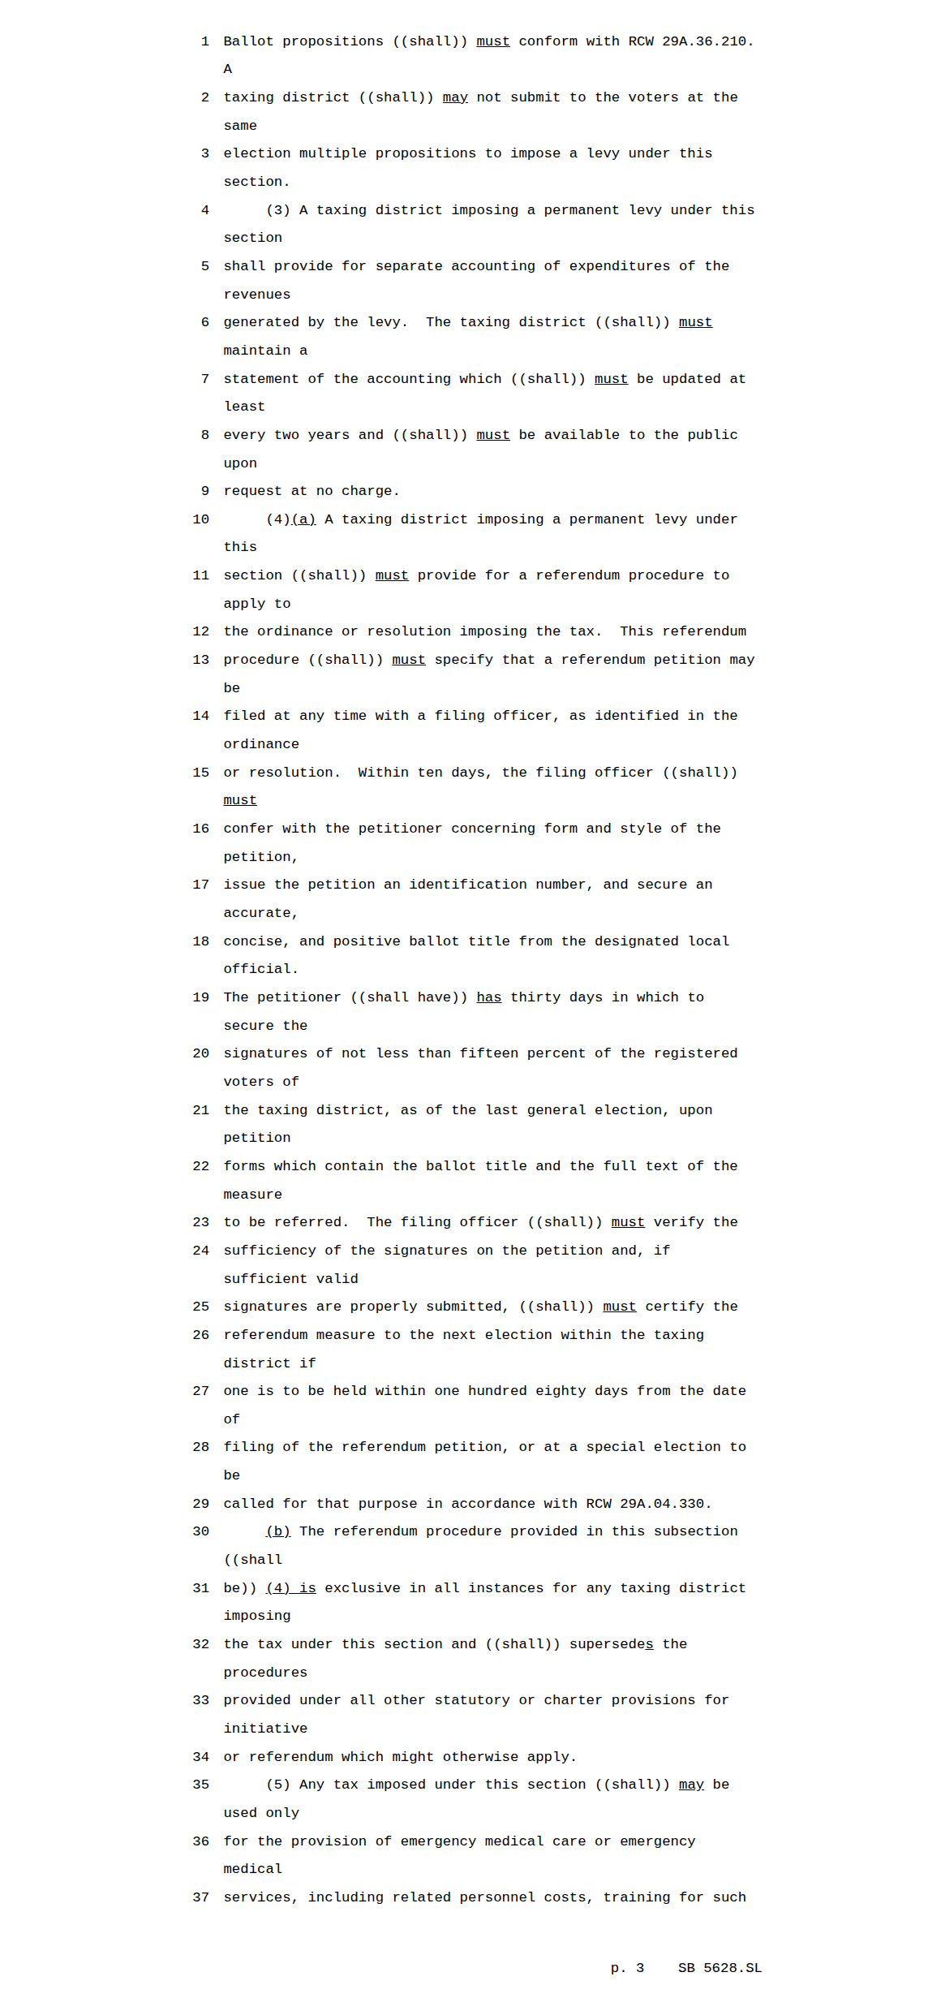Ballot propositions ((shall)) must conform with RCW 29A.36.210. A
taxing district ((shall)) may not submit to the voters at the same
election multiple propositions to impose a levy under this section.
(3) A taxing district imposing a permanent levy under this section
shall provide for separate accounting of expenditures of the revenues
generated by the levy. The taxing district ((shall)) must maintain a
statement of the accounting which ((shall)) must be updated at least
every two years and ((shall)) must be available to the public upon
request at no charge.
(4)(a) A taxing district imposing a permanent levy under this
section ((shall)) must provide for a referendum procedure to apply to
the ordinance or resolution imposing the tax. This referendum
procedure ((shall)) must specify that a referendum petition may be
filed at any time with a filing officer, as identified in the ordinance
or resolution. Within ten days, the filing officer ((shall)) must
confer with the petitioner concerning form and style of the petition,
issue the petition an identification number, and secure an accurate,
concise, and positive ballot title from the designated local official.
The petitioner ((shall have)) has thirty days in which to secure the
signatures of not less than fifteen percent of the registered voters of
the taxing district, as of the last general election, upon petition
forms which contain the ballot title and the full text of the measure
to be referred. The filing officer ((shall)) must verify the
sufficiency of the signatures on the petition and, if sufficient valid
signatures are properly submitted, ((shall)) must certify the
referendum measure to the next election within the taxing district if
one is to be held within one hundred eighty days from the date of
filing of the referendum petition, or at a special election to be
called for that purpose in accordance with RCW 29A.04.330.
(b) The referendum procedure provided in this subsection ((shall
be)) (4) is exclusive in all instances for any taxing district imposing
the tax under this section and ((shall)) supersedes the procedures
provided under all other statutory or charter provisions for initiative
or referendum which might otherwise apply.
(5) Any tax imposed under this section ((shall)) may be used only
for the provision of emergency medical care or emergency medical
services, including related personnel costs, training for such
p. 3 SB 5628.SL